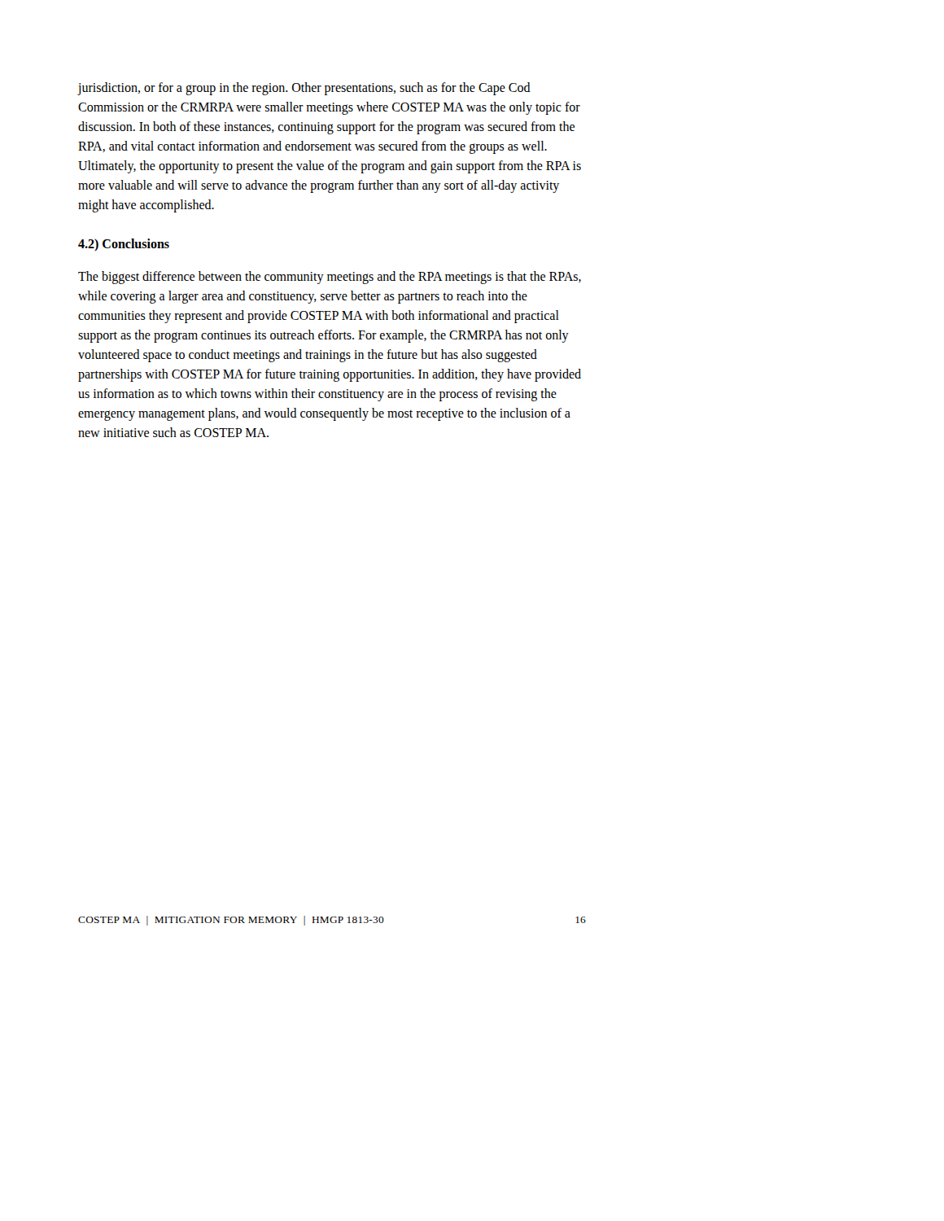jurisdiction, or for a group in the region. Other presentations, such as for the Cape Cod Commission or the CRMRPA were smaller meetings where COSTEP MA was the only topic for discussion. In both of these instances, continuing support for the program was secured from the RPA, and vital contact information and endorsement was secured from the groups as well. Ultimately, the opportunity to present the value of the program and gain support from the RPA is more valuable and will serve to advance the program further than any sort of all-day activity might have accomplished.
4.2) Conclusions
The biggest difference between the community meetings and the RPA meetings is that the RPAs, while covering a larger area and constituency, serve better as partners to reach into the communities they represent and provide COSTEP MA with both informational and practical support as the program continues its outreach efforts. For example, the CRMRPA has not only volunteered space to conduct meetings and trainings in the future but has also suggested partnerships with COSTEP MA for future training opportunities. In addition, they have provided us information as to which towns within their constituency are in the process of revising the emergency management plans, and would consequently be most receptive to the inclusion of a new initiative such as COSTEP MA.
COSTEP MA | MITIGATION FOR MEMORY | HMGP 1813-30 16